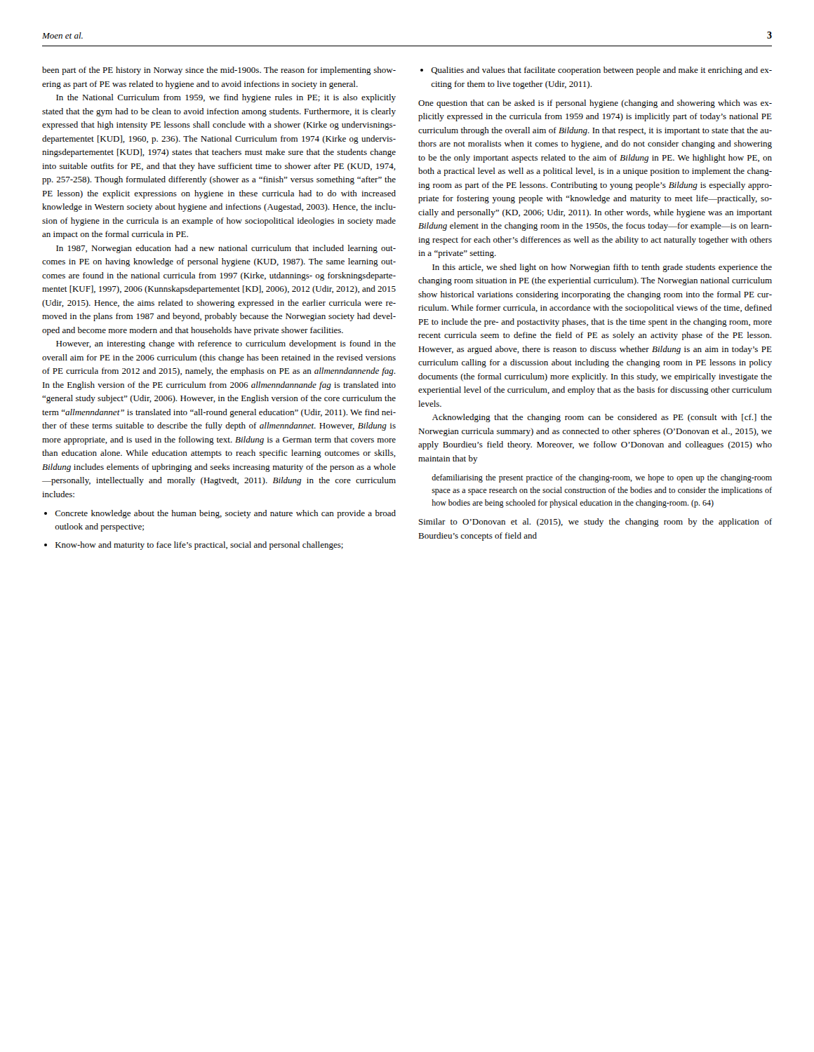Moen et al. 3
been part of the PE history in Norway since the mid-1900s. The reason for implementing showering as part of PE was related to hygiene and to avoid infections in society in general.
In the National Curriculum from 1959, we find hygiene rules in PE; it is also explicitly stated that the gym had to be clean to avoid infection among students. Furthermore, it is clearly expressed that high intensity PE lessons shall conclude with a shower (Kirke og undervisningsdepartementet [KUD], 1960, p. 236). The National Curriculum from 1974 (Kirke og undervisningsdepartementet [KUD], 1974) states that teachers must make sure that the students change into suitable outfits for PE, and that they have sufficient time to shower after PE (KUD, 1974, pp. 257-258). Though formulated differently (shower as a “finish” versus something “after” the PE lesson) the explicit expressions on hygiene in these curricula had to do with increased knowledge in Western society about hygiene and infections (Augestad, 2003). Hence, the inclusion of hygiene in the curricula is an example of how sociopolitical ideologies in society made an impact on the formal curricula in PE.
In 1987, Norwegian education had a new national curriculum that included learning outcomes in PE on having knowledge of personal hygiene (KUD, 1987). The same learning outcomes are found in the national curricula from 1997 (Kirke, utdannings- og forskningsdepartementet [KUF], 1997), 2006 (Kunnskapsdepartementet [KD], 2006), 2012 (Udir, 2012), and 2015 (Udir, 2015). Hence, the aims related to showering expressed in the earlier curricula were removed in the plans from 1987 and beyond, probably because the Norwegian society had developed and become more modern and that households have private shower facilities.
However, an interesting change with reference to curriculum development is found in the overall aim for PE in the 2006 curriculum (this change has been retained in the revised versions of PE curricula from 2012 and 2015), namely, the emphasis on PE as an allmenndannende fag. In the English version of the PE curriculum from 2006 allmenndannande fag is translated into “general study subject” (Udir, 2006). However, in the English version of the core curriculum the term “allmenndannet” is translated into “all-round general education” (Udir, 2011). We find neither of these terms suitable to describe the fully depth of allmenndannet. However, Bildung is more appropriate, and is used in the following text. Bildung is a German term that covers more than education alone. While education attempts to reach specific learning outcomes or skills, Bildung includes elements of upbringing and seeks increasing maturity of the person as a whole—personally, intellectually and morally (Hagtvedt, 2011). Bildung in the core curriculum includes:
Concrete knowledge about the human being, society and nature which can provide a broad outlook and perspective;
Know-how and maturity to face life’s practical, social and personal challenges;
Qualities and values that facilitate cooperation between people and make it enriching and exciting for them to live together (Udir, 2011).
One question that can be asked is if personal hygiene (changing and showering which was explicitly expressed in the curricula from 1959 and 1974) is implicitly part of today’s national PE curriculum through the overall aim of Bildung. In that respect, it is important to state that the authors are not moralists when it comes to hygiene, and do not consider changing and showering to be the only important aspects related to the aim of Bildung in PE. We highlight how PE, on both a practical level as well as a political level, is in a unique position to implement the changing room as part of the PE lessons. Contributing to young people’s Bildung is especially appropriate for fostering young people with “knowledge and maturity to meet life—practically, socially and personally” (KD, 2006; Udir, 2011). In other words, while hygiene was an important Bildung element in the changing room in the 1950s, the focus today—for example—is on learning respect for each other’s differences as well as the ability to act naturally together with others in a “private” setting.
In this article, we shed light on how Norwegian fifth to tenth grade students experience the changing room situation in PE (the experiential curriculum). The Norwegian national curriculum show historical variations considering incorporating the changing room into the formal PE curriculum. While former curricula, in accordance with the sociopolitical views of the time, defined PE to include the pre- and postactivity phases, that is the time spent in the changing room, more recent curricula seem to define the field of PE as solely an activity phase of the PE lesson. However, as argued above, there is reason to discuss whether Bildung is an aim in today’s PE curriculum calling for a discussion about including the changing room in PE lessons in policy documents (the formal curriculum) more explicitly. In this study, we empirically investigate the experiential level of the curriculum, and employ that as the basis for discussing other curriculum levels.
Acknowledging that the changing room can be considered as PE (consult with [cf.] the Norwegian curricula summary) and as connected to other spheres (O’Donovan et al., 2015), we apply Bourdieu’s field theory. Moreover, we follow O’Donovan and colleagues (2015) who maintain that by
defamiliarising the present practice of the changing-room, we hope to open up the changing-room space as a space research on the social construction of the bodies and to consider the implications of how bodies are being schooled for physical education in the changing-room. (p. 64)
Similar to O’Donovan et al. (2015), we study the changing room by the application of Bourdieu’s concepts of field and